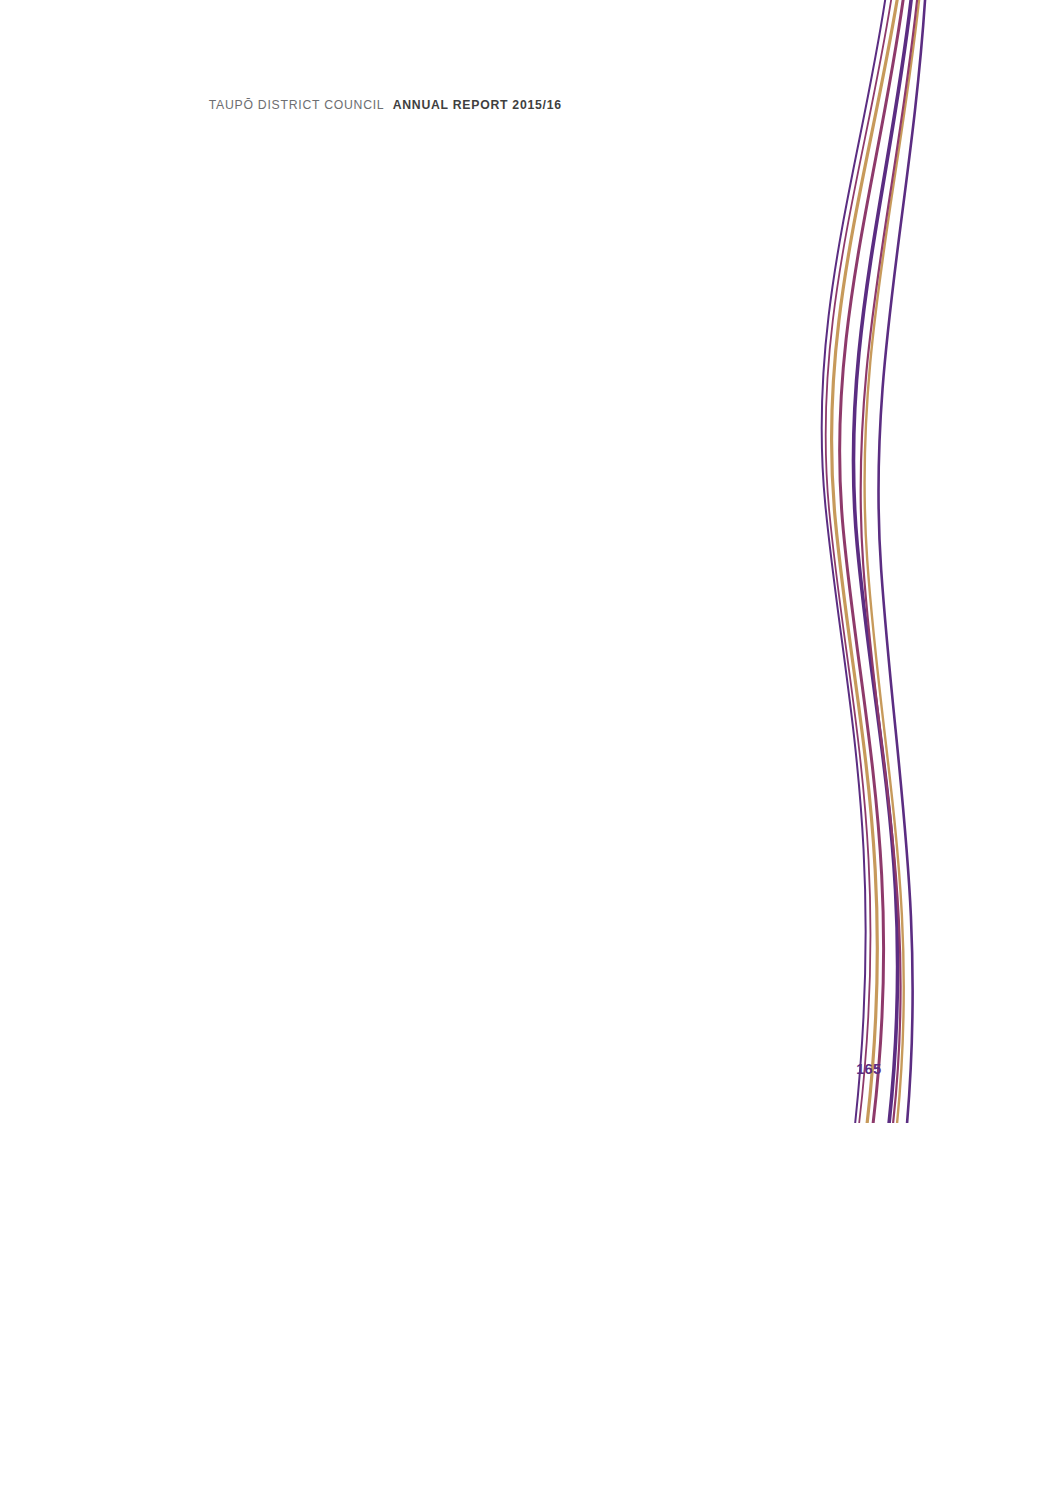TAUPŌ DISTRICT COUNCIL ANNUAL REPORT 2015/16
165